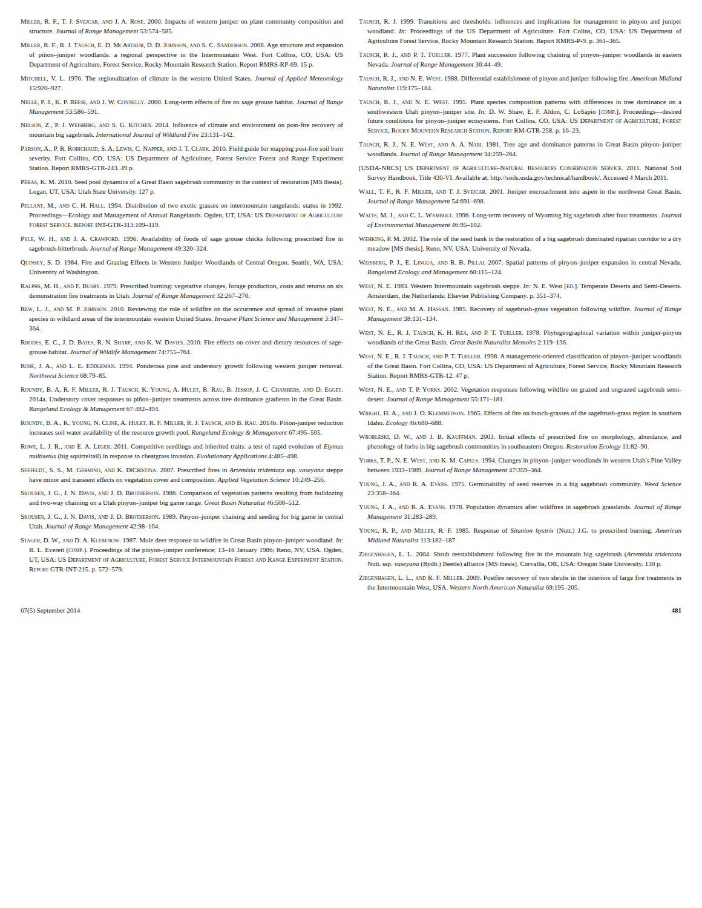Miller, R. F., T. J. Svejcar, and J. A. Rose. 2000. Impacts of western juniper on plant community composition and structure. Journal of Range Management 53:574–585.
Miller, R. F., R. J. Tausch, E. D. McArthur, D. D. Johnson, and S. C. Sanderson. 2008. Age structure and expansion of piñon–juniper woodlands: a regional perspective in the Intermountain West. Fort Collins, CO, USA: US Department of Agriculture, Forest Service, Rocky Mountain Research Station. Report RMRS-RP-69. 15 p.
Mitchell, V. L. 1976. The regionalization of climate in the western United States. Journal of Applied Meteorology 15:920–927.
Nelle, P. J., K. P. Reese, and J. W. Connelly. 2000. Long-term effects of fire on sage grouse habitat. Journal of Range Management 53:586–591.
Nelson, Z., P. J. Weisberg, and S. G. Kitchen. 2014. Influence of climate and environment on post-fire recovery of mountain big sagebrush. International Journal of Wildland Fire 23:131–142.
Parson, A., P. R. Robichaud, S. A. Lewis, C. Napper, and J. T. Clark. 2010. Field guide for mapping post-fire soil burn severity. Fort Collins, CO, USA: US Department of Agriculture, Forest Service Forest and Range Experiment Station. Report RMRS-GTR-243. 49 p.
Pekas, K. M. 2010. Seed pool dynamics of a Great Basin sagebrush community in the context of restoration [MS thesis]. Logan, UT, USA: Utah State University. 127 p.
Pellant, M., and C. H. Hall. 1994. Distribution of two exotic grasses on intermountain rangelands: status in 1992. Proceedings—Ecology and Management of Annual Rangelands. Ogden, UT, USA: US Department of Agriculture Forest Service. Report INT-GTR-313:109–119.
Pyle, W. H., and J. A. Crawford. 1996. Availability of foods of sage grouse chicks following prescribed fire in sagebrush-bitterbrush. Journal of Range Management 49:320–324.
Quinsey, S. D. 1984. Fire and Grazing Effects in Western Juniper Woodlands of Central Oregon. Seattle, WA, USA: University of Washington.
Ralphs, M. H., and F. Busby. 1979. Prescribed burning: vegetative changes, forage production, costs and returns on six demonstration fire treatments in Utah. Journal of Range Management 32:267–270.
Rew, L. J., and M. P. Johnson. 2010. Reviewing the role of wildfire on the occurrence and spread of invasive plant species in wildland areas of the intermountain western United States. Invasive Plant Science and Management 3:347–364.
Rhodes, E. C., J. D. Bates, R. N. Sharp, and K. W. Davies. 2010. Fire effects on cover and dietary resources of sage-grouse habitat. Journal of Wildlife Management 74:755–764.
Rose, J. A., and L. E. Eddleman. 1994. Ponderosa pine and understory growth following western juniper removal. Northwest Science 68:79–85.
Roundy, B. A, R. F. Miller, R. J. Tausch, K. Young, A. Hulet, B. Rau, B. Jessop, J. C. Chambers, and D. Egget. 2014a. Understory cover responses to piñon–juniper treatments across tree dominance gradients in the Great Basin. Rangeland Ecology & Management 67:482–494.
Roundy, B. A., K. Young, N. Cline, A. Hulet, R. F. Miller, R. J. Tausch, and B. Rau. 2014b. Piñon-juniper reduction increases soil water availability of the resource growth pool. Rangeland Ecology & Management 67:495–505.
Rowe, L. J. R., and E. A. Leger. 2011. Competitive seedlings and inherited traits: a test of rapid evolution of Elymus multisetus (big squirreltail) in response to cheatgrass invasion. Evolutionary Applications 4:485–498.
Seefeldt, S. S., M. Germino, and K. DiCristina. 2007. Prescribed fires in Artemisia tridentata ssp. vaseyana steppe have minor and transient effects on vegetation cover and composition. Applied Vegetation Science 10:249–256.
Skousen, J. G., J. N. Davis, and J. D. Brotherson. 1986. Comparison of vegetation patterns resulting from bulldozing and two-way chaining on a Utah pinyon–juniper big game range. Great Basin Naturalist 46:508–512.
Skousen, J. G., J. N. Davis, and J. D. Brotherson. 1989. Pinyon–juniper chaining and seeding for big game in central Utah. Journal of Range Management 42:98–104.
Stager, D. W., and D. A. Klebenow. 1987. Mule deer response to wildfire in Great Basin pinyon–juniper woodland. In: R. L. Everett (comp.). Proceedings of the pinyon–juniper conference; 13–16 January 1986; Reno, NV, USA. Ogden, UT, USA: US Department of Agriculture, Forest Service Intermountain Forest and Range Experiment Station. Report GTR-INT-215. p. 572–579.
Tausch, R. J. 1999. Transitions and thresholds: influences and implications for management in pinyon and juniper woodland. In: Proceedings of the US Department of Agriculture. Fort Colins, CO, USA: US Department of Agriculture Forest Service, Rocky Mountain Research Station. Report RMRS-P-9. p. 361–365.
Tausch, R. J., and P. T. Tueller. 1977. Plant succession following chaining of pinyon–juniper woodlands in eastern Nevada. Journal of Range Management 30:44–49.
Tausch, R. J., and N. E. West. 1988. Differential establishment of pinyon and juniper following fire. American Midland Naturalist 119:175–184.
Tausch, R. J., and N. E. West. 1995. Plant species composition patterns with differences in tree dominance on a southwestern Utah pinyon–juniper site. In: D. W. Shaw, E. F. Aldon, C. LoSapio [comp.]. Proceedings—desired future conditions for pinyon–juniper ecosystems. Fort Collins, CO, USA: US Department of Agriculture, Forest Service, Rocky Mountain Research Station. Report RM-GTR-258. p. 16–23.
Tausch, R. J., N. E. West, and A. A. Nabi. 1981. Tree age and dominance patterns in Great Basin pinyon–juniper woodlands. Journal of Range Management 34:259–264.
[USDA-NRCS] US Department of Agriculture–Natural Resources Conservation Service. 2011. National Soil Survey Handbook, Title 430-VI. Available at: http://soils.usda.gov/technical/handbook/. Accessed 4 March 2011.
Wall, T. F., R. F. Miller, and T. J. Svejcar. 2001. Juniper encroachment into aspen in the northwest Great Basin. Journal of Range Management 54:691–698.
Watts, M. J., and C. L. Wambolt. 1996. Long-term recovery of Wyoming big sagebrush after four treatments. Journal of Environmental Management 46:95–102.
Wehking, P. M. 2002. The role of the seed bank in the restoration of a big sagebrush dominated riparian corridor to a dry meadow [MS thesis]. Reno, NV, USA: University of Nevada.
Weisberg, P. J., E. Lingua, and R. B. Pillai. 2007. Spatial patterns of pinyon–juniper expansion in central Nevada. Rangeland Ecology and Management 60:115–124.
West, N. E. 1983. Western Intermountain sagebrush steppe. In: N. E. West [ed.]. Temperate Deserts and Semi-Deserts. Amsterdam, the Netherlands: Elsevier Publishing Company. p. 351–374.
West, N. E., and M. A. Hassan. 1985. Recovery of sagebrush-grass vegetation following wildfire. Journal of Range Management 38:131–134.
West, N. E., R. J. Tausch, K. H. Rea, and P. T. Tueller. 1978. Phytogeographical variation within juniper-pinyon woodlands of the Great Basin. Great Basin Naturalist Memoirs 2:119–136.
West, N. E., R. J. Tausch, and P. T. Tueller. 1998. A management-oriented classification of pinyon–juniper woodlands of the Great Basin. Fort Collins, CO, USA: US Department of Agriculture, Forest Service, Rocky Mountain Research Station. Report RMRS-GTR-12. 47 p.
West, N. E., and T. P. Yorks. 2002. Vegetation responses following wildfire on grazed and ungrazed sagebrush semi-desert. Journal of Range Management 55:171–181.
Wright, H. A., and J. O. Klemmedson. 1965. Effects of fire on bunch-grasses of the sagebrush-grass region in southern Idaho. Ecology 46:680–688.
Wrobleski, D. W., and J. B. Kauffman. 2003. Initial effects of prescribed fire on morphology, abundance, and phenology of forbs in big sagebrush communities in southeastern Oregon. Restoration Ecology 11:82–90.
Yorks, T. P., N. E. West, and K. M. Capels. 1994. Changes in pinyon–juniper woodlands in western Utah's Pine Valley between 1933–1989. Journal of Range Management 47:359–364.
Young, J. A., and R. A. Evans. 1975. Germinability of seed reserves in a big sagebrush community. Weed Science 23:358–364.
Young, J. A., and R. A. Evans. 1978. Population dynamics after wildfires in sagebrush grasslands. Journal of Range Management 31:283–289.
Young, R. P., and Miller, R. F. 1985. Response of Sitanion hystrix (Nutt.) J.G. to prescribed burning. American Midland Naturalist 113:182–187.
Ziegenhagen, L. L. 2004. Shrub reestablishment following fire in the mountain big sagebrush (Artemisia tridentata Nutt. ssp. vaseyana (Rydb.) Beetle) alliance [MS thesis]. Corvallis, OR, USA: Oregon State University. 130 p.
Ziegenhagen, L. L., and R. F. Miller. 2009. Postfire recovery of two shrubs in the interiors of large fire treatments in the Intermountain West, USA. Western North American Naturalist 69:195–205.
67(5) September 2014 481